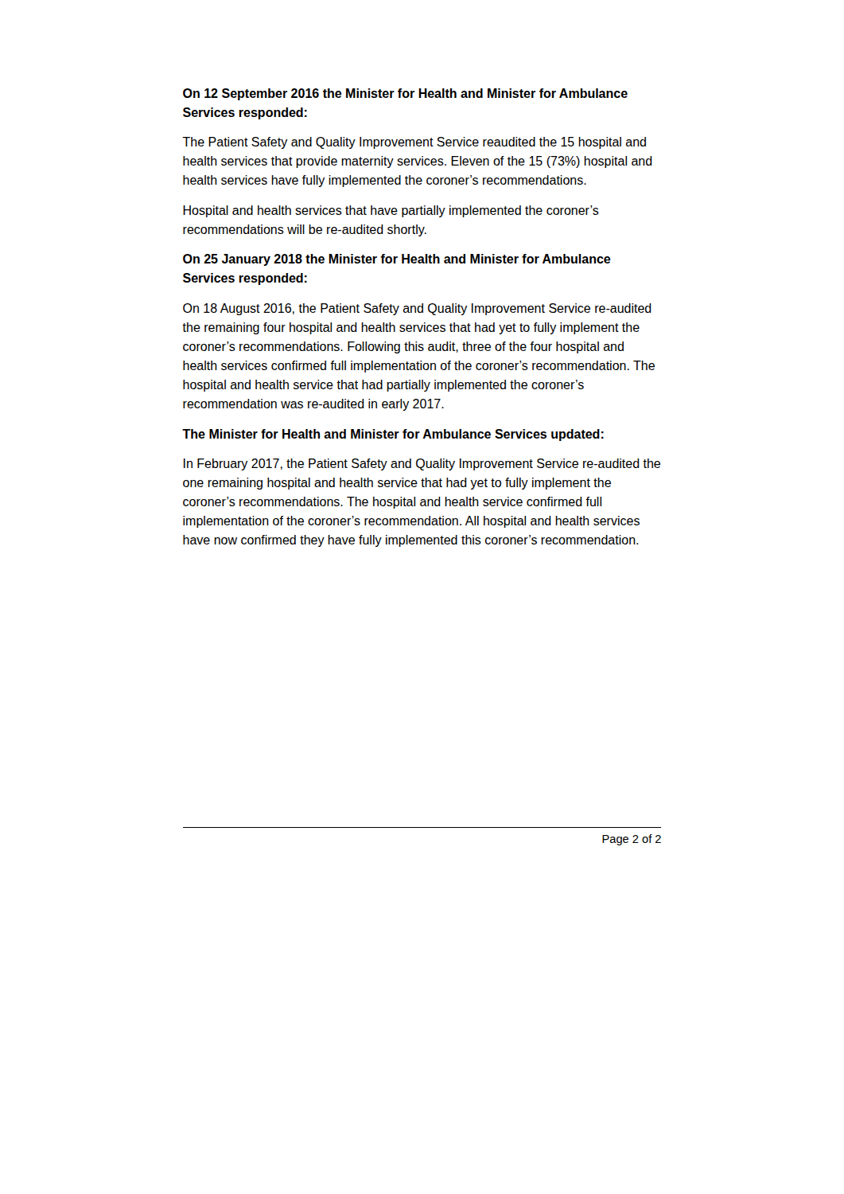On 12 September 2016 the Minister for Health and Minister for Ambulance Services responded:
The Patient Safety and Quality Improvement Service reaudited the 15 hospital and health services that provide maternity services. Eleven of the 15 (73%) hospital and health services have fully implemented the coroner’s recommendations.
Hospital and health services that have partially implemented the coroner’s recommendations will be re-audited shortly.
On 25 January 2018 the Minister for Health and Minister for Ambulance Services responded:
On 18 August 2016, the Patient Safety and Quality Improvement Service re-audited the remaining four hospital and health services that had yet to fully implement the coroner’s recommendations. Following this audit, three of the four hospital and health services confirmed full implementation of the coroner’s recommendation. The hospital and health service that had partially implemented the coroner’s recommendation was re-audited in early 2017.
The Minister for Health and Minister for Ambulance Services updated:
In February 2017, the Patient Safety and Quality Improvement Service re-audited the one remaining hospital and health service that had yet to fully implement the coroner’s recommendations. The hospital and health service confirmed full implementation of the coroner’s recommendation. All hospital and health services have now confirmed they have fully implemented this coroner’s recommendation.
Page 2 of 2